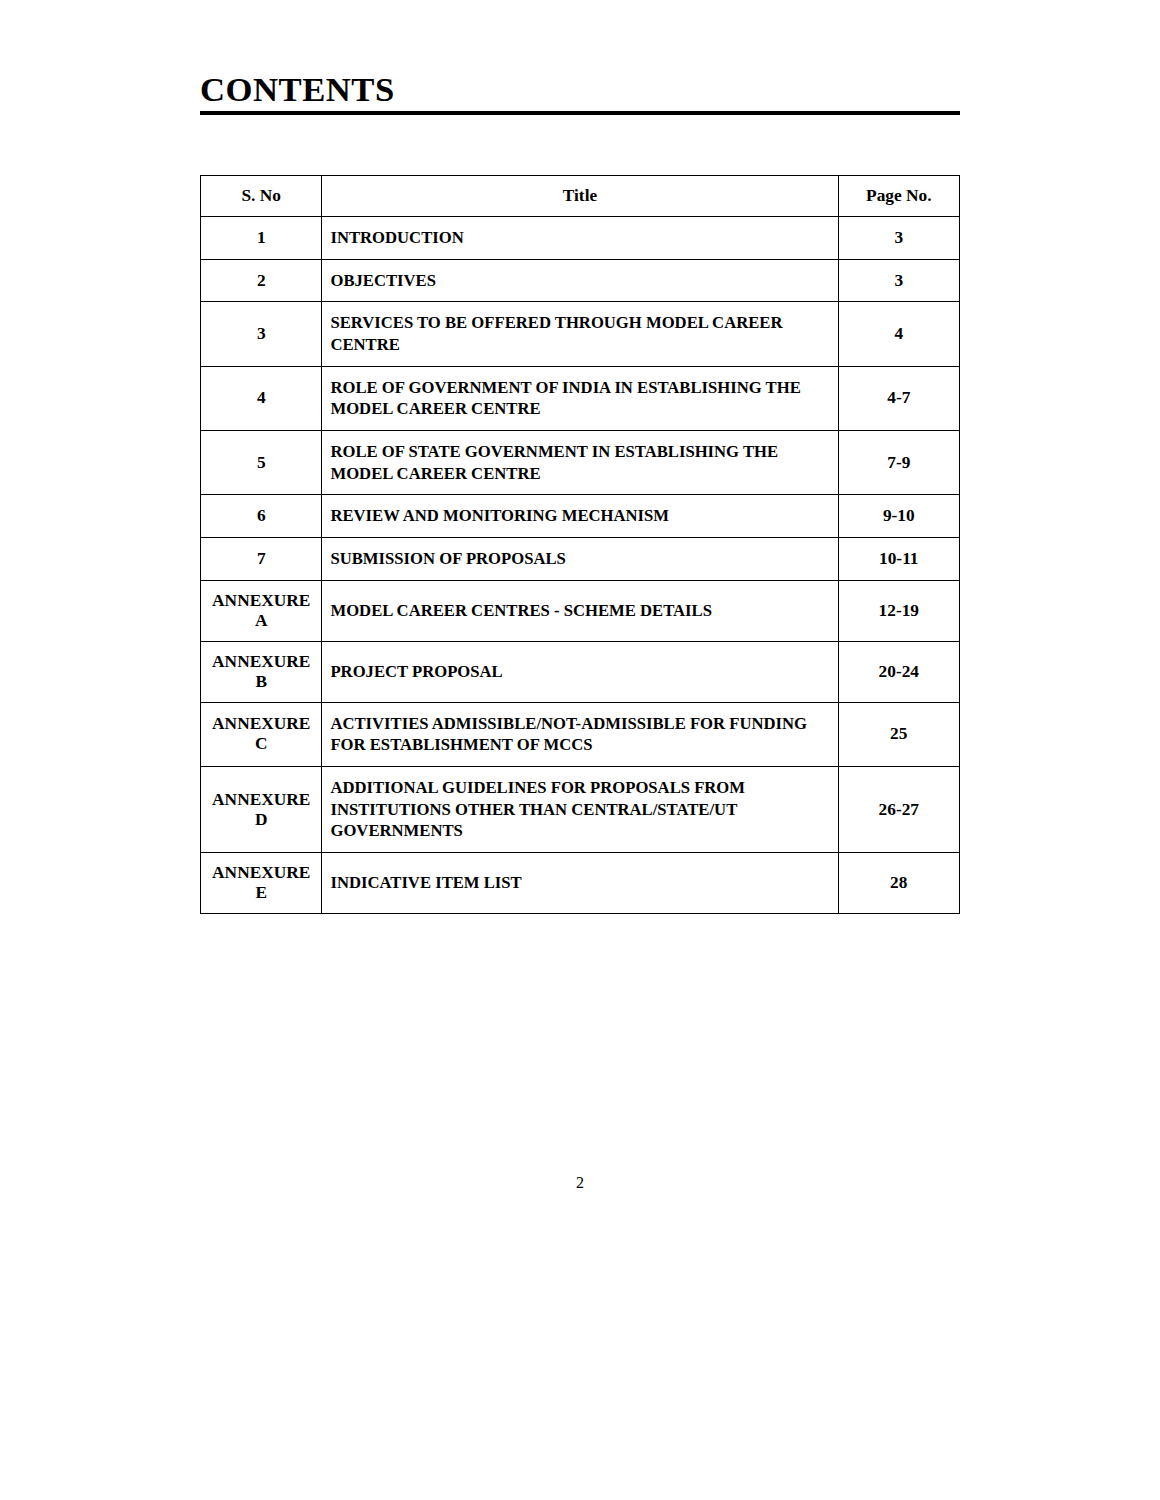CONTENTS
| S. No | Title | Page No. |
| --- | --- | --- |
| 1 | INTRODUCTION | 3 |
| 2 | OBJECTIVES | 3 |
| 3 | SERVICES TO BE OFFERED THROUGH MODEL CAREER CENTRE | 4 |
| 4 | ROLE OF GOVERNMENT OF INDIA IN ESTABLISHING THE MODEL CAREER CENTRE | 4-7 |
| 5 | ROLE OF STATE GOVERNMENT IN ESTABLISHING THE MODEL CAREER CENTRE | 7-9 |
| 6 | REVIEW AND MONITORING MECHANISM | 9-10 |
| 7 | SUBMISSION OF PROPOSALS | 10-11 |
| ANNEXURE A | MODEL CAREER CENTRES - SCHEME DETAILS | 12-19 |
| ANNEXURE B | PROJECT PROPOSAL | 20-24 |
| ANNEXURE C | ACTIVITIES ADMISSIBLE/NOT-ADMISSIBLE FOR FUNDING FOR ESTABLISHMENT OF MCCS | 25 |
| ANNEXURE D | ADDITIONAL GUIDELINES FOR PROPOSALS FROM INSTITUTIONS OTHER THAN CENTRAL/STATE/UT GOVERNMENTS | 26-27 |
| ANNEXURE E | INDICATIVE ITEM LIST | 28 |
2